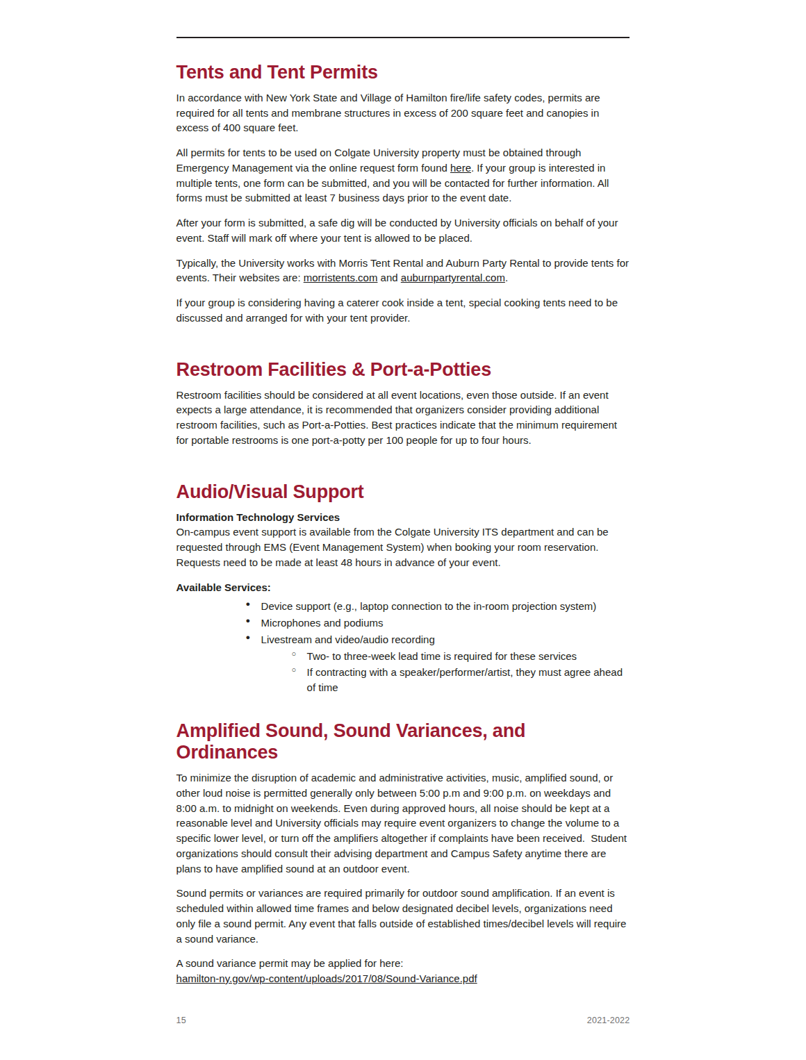Tents and Tent Permits
In accordance with New York State and Village of Hamilton fire/life safety codes, permits are required for all tents and membrane structures in excess of 200 square feet and canopies in excess of 400 square feet.
All permits for tents to be used on Colgate University property must be obtained through Emergency Management via the online request form found here. If your group is interested in multiple tents, one form can be submitted, and you will be contacted for further information. All forms must be submitted at least 7 business days prior to the event date.
After your form is submitted, a safe dig will be conducted by University officials on behalf of your event. Staff will mark off where your tent is allowed to be placed.
Typically, the University works with Morris Tent Rental and Auburn Party Rental to provide tents for events. Their websites are: morristents.com and auburnpartyrental.com.
If your group is considering having a caterer cook inside a tent, special cooking tents need to be discussed and arranged for with your tent provider.
Restroom Facilities & Port-a-Potties
Restroom facilities should be considered at all event locations, even those outside. If an event expects a large attendance, it is recommended that organizers consider providing additional restroom facilities, such as Port-a-Potties. Best practices indicate that the minimum requirement for portable restrooms is one port-a-potty per 100 people for up to four hours.
Audio/Visual Support
Information Technology Services
On-campus event support is available from the Colgate University ITS department and can be requested through EMS (Event Management System) when booking your room reservation. Requests need to be made at least 48 hours in advance of your event.
Available Services:
Device support (e.g., laptop connection to the in-room projection system)
Microphones and podiums
Livestream and video/audio recording
Two- to three-week lead time is required for these services
If contracting with a speaker/performer/artist, they must agree ahead of time
Amplified Sound, Sound Variances, and Ordinances
To minimize the disruption of academic and administrative activities, music, amplified sound, or other loud noise is permitted generally only between 5:00 p.m and 9:00 p.m. on weekdays and 8:00 a.m. to midnight on weekends. Even during approved hours, all noise should be kept at a reasonable level and University officials may require event organizers to change the volume to a specific lower level, or turn off the amplifiers altogether if complaints have been received. Student organizations should consult their advising department and Campus Safety anytime there are plans to have amplified sound at an outdoor event.
Sound permits or variances are required primarily for outdoor sound amplification. If an event is scheduled within allowed time frames and below designated decibel levels, organizations need only file a sound permit. Any event that falls outside of established times/decibel levels will require a sound variance.
A sound variance permit may be applied for here:
hamilton-ny.gov/wp-content/uploads/2017/08/Sound-Variance.pdf
15
2021-2022